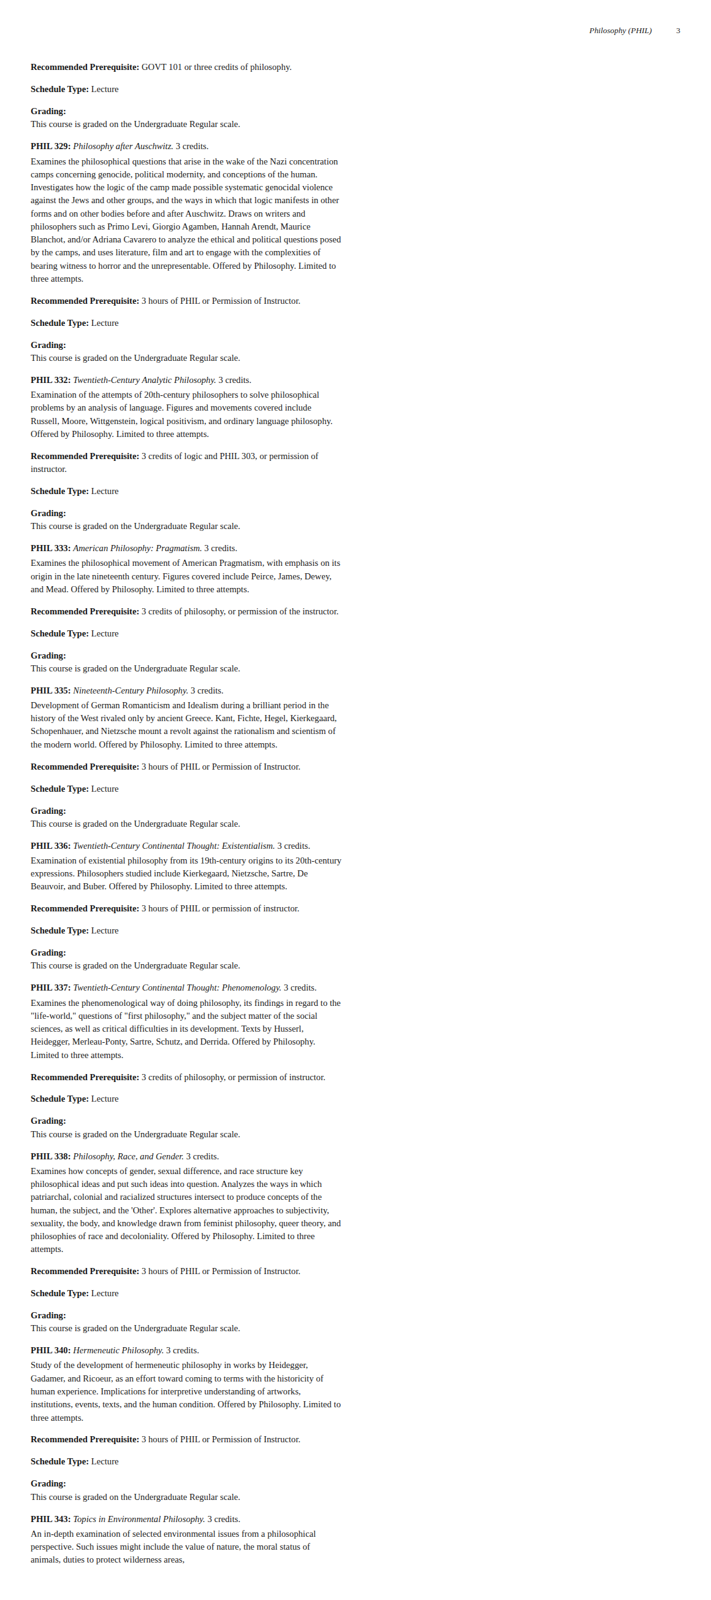Philosophy (PHIL) 3
Recommended Prerequisite: GOVT 101 or three credits of philosophy.
Schedule Type: Lecture
Grading: This course is graded on the Undergraduate Regular scale.
PHIL 329: Philosophy after Auschwitz. 3 credits.
Examines the philosophical questions that arise in the wake of the Nazi concentration camps concerning genocide, political modernity, and conceptions of the human. Investigates how the logic of the camp made possible systematic genocidal violence against the Jews and other groups, and the ways in which that logic manifests in other forms and on other bodies before and after Auschwitz. Draws on writers and philosophers such as Primo Levi, Giorgio Agamben, Hannah Arendt, Maurice Blanchot, and/or Adriana Cavarero to analyze the ethical and political questions posed by the camps, and uses literature, film and art to engage with the complexities of bearing witness to horror and the unrepresentable. Offered by Philosophy. Limited to three attempts.
Recommended Prerequisite: 3 hours of PHIL or Permission of Instructor.
Schedule Type: Lecture
Grading: This course is graded on the Undergraduate Regular scale.
PHIL 332: Twentieth-Century Analytic Philosophy. 3 credits.
Examination of the attempts of 20th-century philosophers to solve philosophical problems by an analysis of language. Figures and movements covered include Russell, Moore, Wittgenstein, logical positivism, and ordinary language philosophy. Offered by Philosophy. Limited to three attempts.
Recommended Prerequisite: 3 credits of logic and PHIL 303, or permission of instructor.
Schedule Type: Lecture
Grading: This course is graded on the Undergraduate Regular scale.
PHIL 333: American Philosophy: Pragmatism. 3 credits.
Examines the philosophical movement of American Pragmatism, with emphasis on its origin in the late nineteenth century. Figures covered include Peirce, James, Dewey, and Mead. Offered by Philosophy. Limited to three attempts.
Recommended Prerequisite: 3 credits of philosophy, or permission of the instructor.
Schedule Type: Lecture
Grading: This course is graded on the Undergraduate Regular scale.
PHIL 335: Nineteenth-Century Philosophy. 3 credits.
Development of German Romanticism and Idealism during a brilliant period in the history of the West rivaled only by ancient Greece. Kant, Fichte, Hegel, Kierkegaard, Schopenhauer, and Nietzsche mount a revolt against the rationalism and scientism of the modern world. Offered by Philosophy. Limited to three attempts.
Recommended Prerequisite: 3 hours of PHIL or Permission of Instructor.
Schedule Type: Lecture
Grading: This course is graded on the Undergraduate Regular scale.
PHIL 336: Twentieth-Century Continental Thought: Existentialism. 3 credits.
Examination of existential philosophy from its 19th-century origins to its 20th-century expressions. Philosophers studied include Kierkegaard, Nietzsche, Sartre, De Beauvoir, and Buber. Offered by Philosophy. Limited to three attempts.
Recommended Prerequisite: 3 hours of PHIL or permission of instructor.
Schedule Type: Lecture
Grading: This course is graded on the Undergraduate Regular scale.
PHIL 337: Twentieth-Century Continental Thought: Phenomenology. 3 credits.
Examines the phenomenological way of doing philosophy, its findings in regard to the "life-world," questions of "first philosophy," and the subject matter of the social sciences, as well as critical difficulties in its development. Texts by Husserl, Heidegger, Merleau-Ponty, Sartre, Schutz, and Derrida. Offered by Philosophy. Limited to three attempts.
Recommended Prerequisite: 3 credits of philosophy, or permission of instructor.
Schedule Type: Lecture
Grading: This course is graded on the Undergraduate Regular scale.
PHIL 338: Philosophy, Race, and Gender. 3 credits.
Examines how concepts of gender, sexual difference, and race structure key philosophical ideas and put such ideas into question. Analyzes the ways in which patriarchal, colonial and racialized structures intersect to produce concepts of the human, the subject, and the 'Other'. Explores alternative approaches to subjectivity, sexuality, the body, and knowledge drawn from feminist philosophy, queer theory, and philosophies of race and decoloniality. Offered by Philosophy. Limited to three attempts.
Recommended Prerequisite: 3 hours of PHIL or Permission of Instructor.
Schedule Type: Lecture
Grading: This course is graded on the Undergraduate Regular scale.
PHIL 340: Hermeneutic Philosophy. 3 credits.
Study of the development of hermeneutic philosophy in works by Heidegger, Gadamer, and Ricoeur, as an effort toward coming to terms with the historicity of human experience. Implications for interpretive understanding of artworks, institutions, events, texts, and the human condition. Offered by Philosophy. Limited to three attempts.
Recommended Prerequisite: 3 hours of PHIL or Permission of Instructor.
Schedule Type: Lecture
Grading: This course is graded on the Undergraduate Regular scale.
PHIL 343: Topics in Environmental Philosophy. 3 credits.
An in-depth examination of selected environmental issues from a philosophical perspective. Such issues might include the value of nature, the moral status of animals, duties to protect wilderness areas,